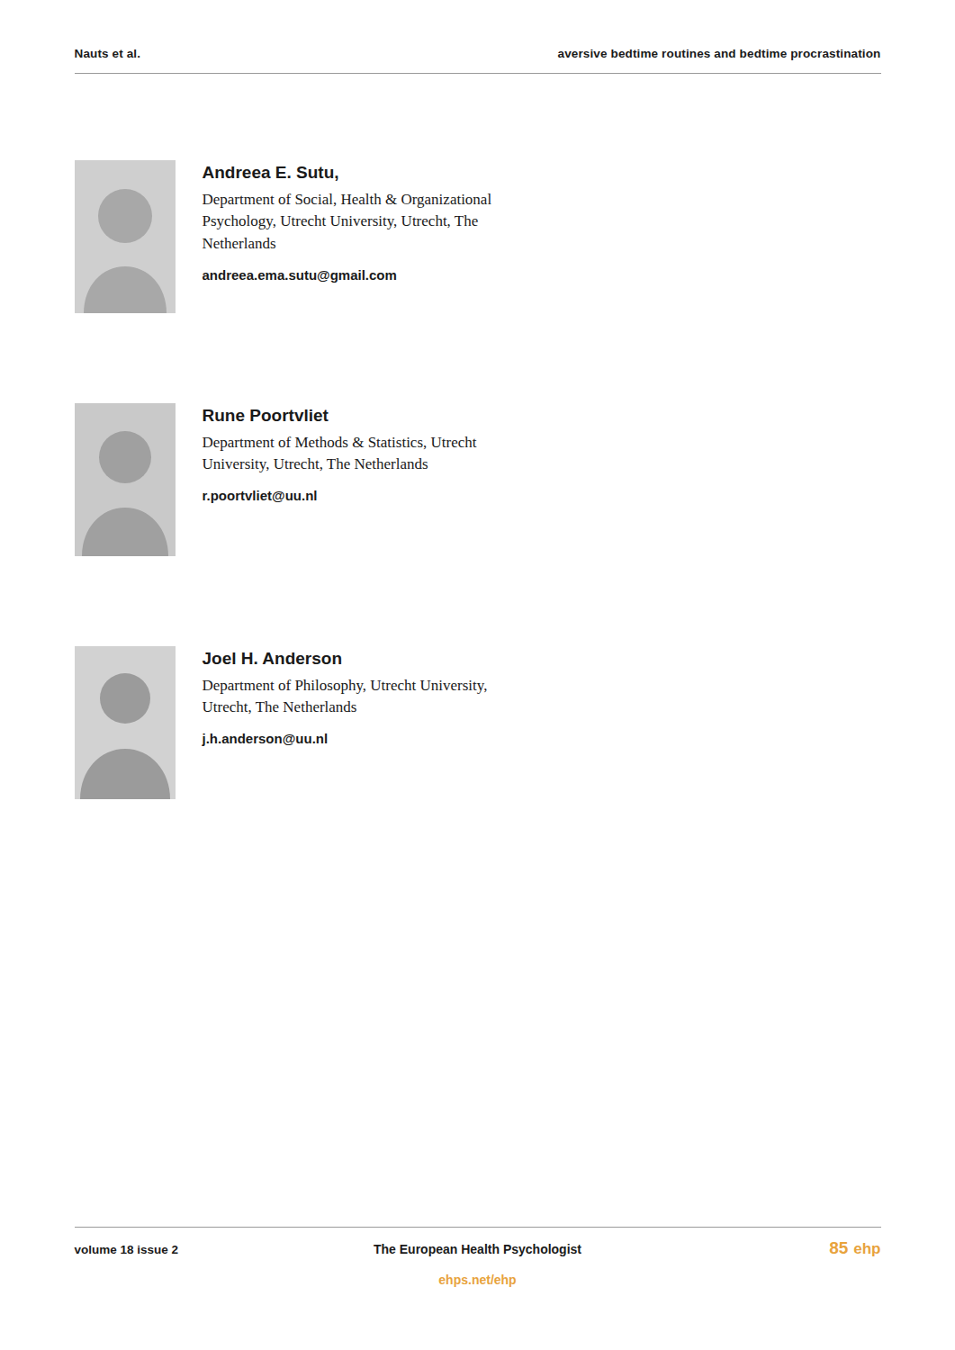Nauts et al.
aversive bedtime routines and bedtime procrastination
Andreea E. Sutu,
Department of Social, Health & Organizational Psychology, Utrecht University, Utrecht, The Netherlands
andreea.ema.sutu@gmail.com
Rune Poortvliet
Department of Methods & Statistics, Utrecht University, Utrecht, The Netherlands
r.poortvliet@uu.nl
Joel H. Anderson
Department of Philosophy, Utrecht University, Utrecht, The Netherlands
j.h.anderson@uu.nl
volume 18 issue 2
The European Health Psychologist
85 ehp
ehps.net/ehp